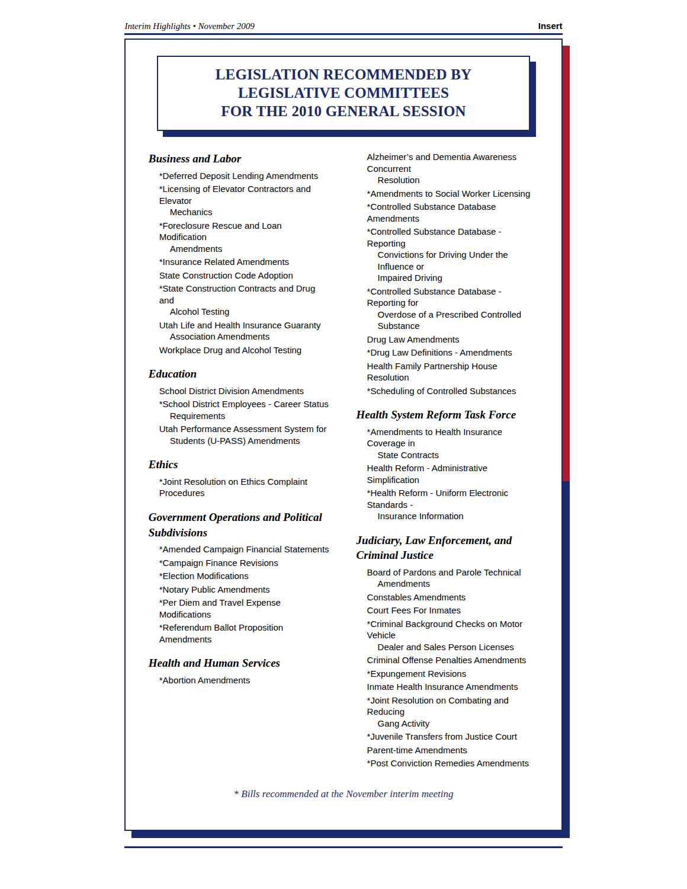Interim Highlights • November 2009
Insert
LEGISLATION RECOMMENDED BY LEGISLATIVE COMMITTEES
FOR THE 2010 GENERAL SESSION
Business and Labor
*Deferred Deposit Lending Amendments
*Licensing of Elevator Contractors and ElevatorMechanics
*Foreclosure Rescue and Loan ModificationAmendments
*Insurance Related Amendments
State Construction Code Adoption
*State Construction Contracts and Drug andAlcohol Testing
Utah Life and Health Insurance GuarantyAssociation Amendments
Workplace Drug and Alcohol Testing
Education
School District Division Amendments
*School District Employees - Career StatusRequirements
Utah Performance Assessment System forStudents (U-PASS) Amendments
Ethics
*Joint Resolution on Ethics Complaint Procedures
Government Operations and Political Subdivisions
*Amended Campaign Financial Statements
*Campaign Finance Revisions
*Election Modifications
*Notary Public Amendments
*Per Diem and Travel Expense Modifications
*Referendum Ballot Proposition Amendments
Health and Human Services
*Abortion Amendments
Alzheimer’s and Dementia Awareness ConcurrentResolution
*Amendments to Social Worker Licensing
*Controlled Substance Database Amendments
*Controlled Substance Database - ReportingConvictions for Driving Under the Influence or Impaired Driving
*Controlled Substance Database - Reporting forOverdose of a Prescribed Controlled Substance
Drug Law Amendments
*Drug Law Definitions - Amendments
Health Family Partnership House Resolution
*Scheduling of Controlled Substances
Health System Reform Task Force
*Amendments to Health Insurance Coverage inState Contracts
Health Reform - Administrative Simplification
*Health Reform - Uniform Electronic Standards -Insurance Information
Judiciary, Law Enforcement, and Criminal Justice
Board of Pardons and Parole TechnicalAmendments
Constables Amendments
Court Fees For Inmates
*Criminal Background Checks on Motor VehicleDealer and Sales Person Licenses
Criminal Offense Penalties Amendments
*Expungement Revisions
Inmate Health Insurance Amendments
*Joint Resolution on Combating and ReducingGang Activity
*Juvenile Transfers from Justice Court
Parent-time Amendments
*Post Conviction Remedies Amendments
* Bills recommended at the November interim meeting